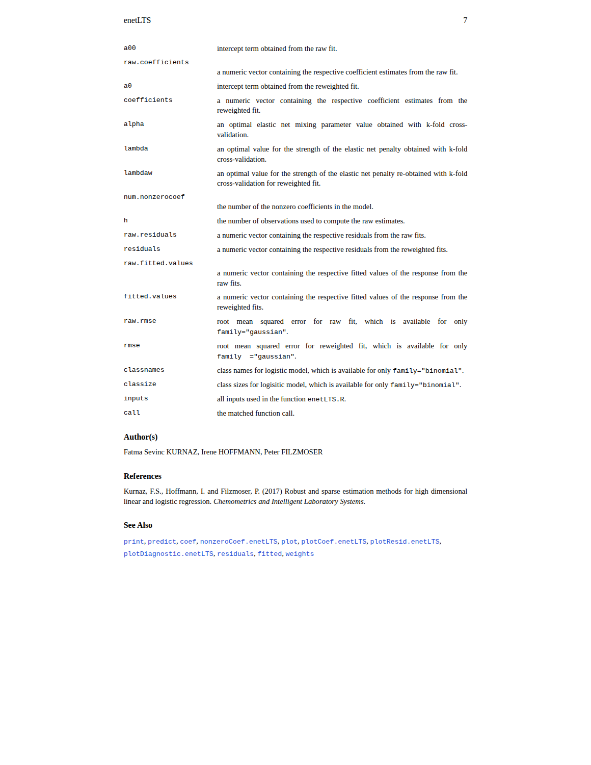enetLTS 7
a00
intercept term obtained from the raw fit.
raw.coefficients
a numeric vector containing the respective coefficient estimates from the raw fit.
a0
intercept term obtained from the reweighted fit.
coefficients
a numeric vector containing the respective coefficient estimates from the reweighted fit.
alpha
an optimal elastic net mixing parameter value obtained with k-fold cross-validation.
lambda
an optimal value for the strength of the elastic net penalty obtained with k-fold cross-validation.
lambdaw
an optimal value for the strength of the elastic net penalty re-obtained with k-fold cross-validation for reweighted fit.
num.nonzerocoef
the number of the nonzero coefficients in the model.
h
the number of observations used to compute the raw estimates.
raw.residuals
a numeric vector containing the respective residuals from the raw fits.
residuals
a numeric vector containing the respective residuals from the reweighted fits.
raw.fitted.values
a numeric vector containing the respective fitted values of the response from the raw fits.
fitted.values
a numeric vector containing the respective fitted values of the response from the reweighted fits.
raw.rmse
root mean squared error for raw fit, which is available for only family="gaussian".
rmse
root mean squared error for reweighted fit, which is available for only family ="gaussian".
classnames
class names for logistic model, which is available for only family="binomial".
classize
class sizes for logisitic model, which is available for only family="binomial".
inputs
all inputs used in the function enetLTS.R.
call
the matched function call.
Author(s)
Fatma Sevinc KURNAZ, Irene HOFFMANN, Peter FILZMOSER
References
Kurnaz, F.S., Hoffmann, I. and Filzmoser, P. (2017) Robust and sparse estimation methods for high dimensional linear and logistic regression. Chemometrics and Intelligent Laboratory Systems.
See Also
print, predict, coef, nonzeroCoef.enetLTS, plot, plotCoef.enetLTS, plotResid.enetLTS,
plotDiagnostic.enetLTS, residuals, fitted, weights